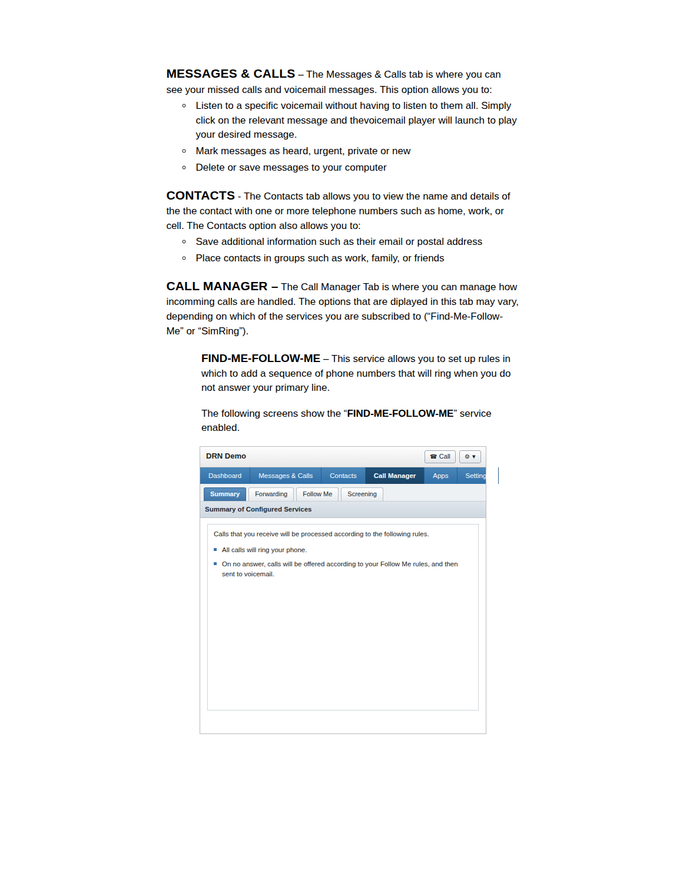MESSAGES & CALLS – The Messages & Calls tab is where you can see your missed calls and voicemail messages. This option allows you to:
Listen to a specific voicemail without having to listen to them all. Simply click on the relevant message and thevoicemail player will launch to play your desired message.
Mark messages as heard, urgent, private or new
Delete or save messages to your computer
CONTACTS - The Contacts tab allows you to view the name and details of the the contact with one or more telephone numbers such as home, work, or cell. The Contacts option also allows you to:
Save additional information such as their email or postal address
Place contacts in groups such as work, family, or friends
CALL MANAGER – The Call Manager Tab is where you can manage how incomming calls are handled. The options that are diplayed in this tab may vary, depending on which of the services you are subscribed to (“Find-Me-Follow-Me” or “SimRing”).
FIND-ME-FOLLOW-ME – This service allows you to set up rules in which to add a sequence of phone numbers that will ring when you do not answer your primary line.
The following screens show the “FIND-ME-FOLLOW-ME” service enabled.
DRN Demo
☎Call ⚙▾
Dashboard
Messages & Calls
Contacts
Call Manager
Apps
Settings
Summary
Forwarding
Follow Me
Screening
Summary of Configured Services
Calls that you receive will be processed according to the following rules.
All calls will ring your phone.
On no answer, calls will be offered according to your Follow Me rules, and then sent to voicemail.